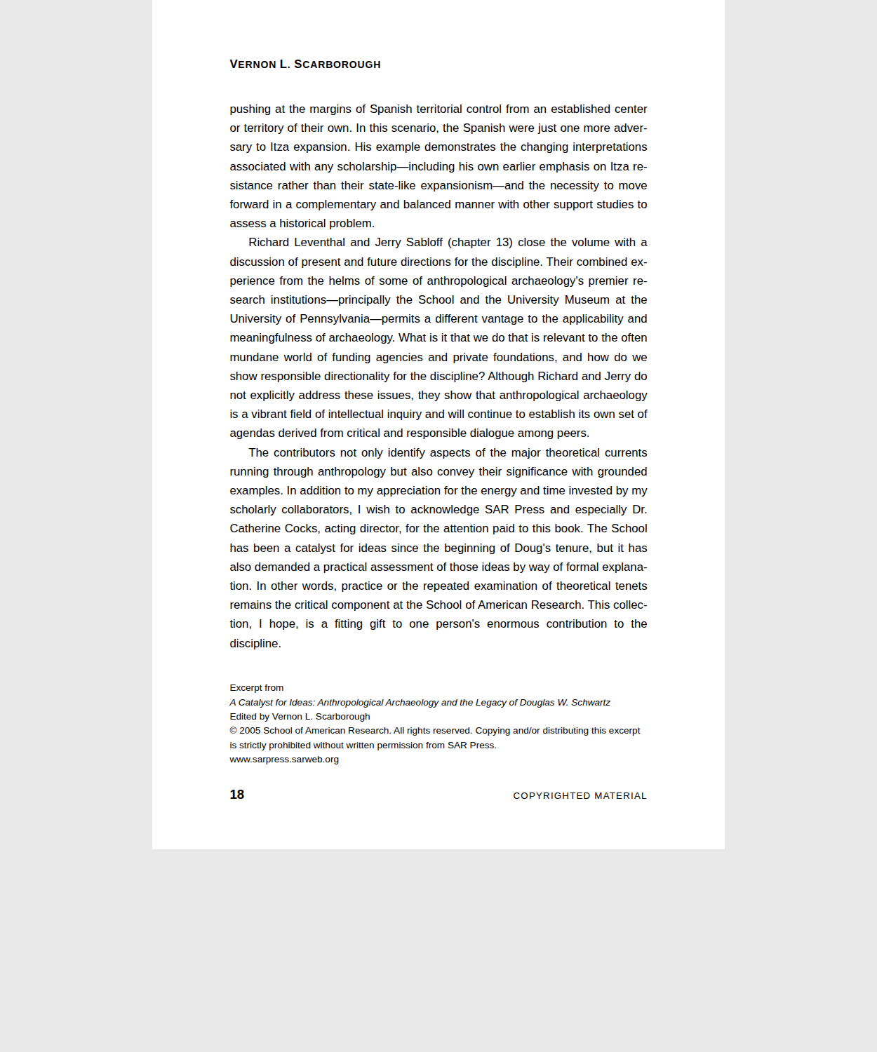VERNON L. SCARBOROUGH
pushing at the margins of Spanish territorial control from an established center or territory of their own. In this scenario, the Spanish were just one more adversary to Itza expansion. His example demonstrates the changing interpretations associated with any scholarship—including his own earlier emphasis on Itza resistance rather than their state-like expansionism—and the necessity to move forward in a complementary and balanced manner with other support studies to assess a historical problem.
Richard Leventhal and Jerry Sabloff (chapter 13) close the volume with a discussion of present and future directions for the discipline. Their combined experience from the helms of some of anthropological archaeology's premier research institutions—principally the School and the University Museum at the University of Pennsylvania—permits a different vantage to the applicability and meaningfulness of archaeology. What is it that we do that is relevant to the often mundane world of funding agencies and private foundations, and how do we show responsible directionality for the discipline? Although Richard and Jerry do not explicitly address these issues, they show that anthropological archaeology is a vibrant field of intellectual inquiry and will continue to establish its own set of agendas derived from critical and responsible dialogue among peers.
The contributors not only identify aspects of the major theoretical currents running through anthropology but also convey their significance with grounded examples. In addition to my appreciation for the energy and time invested by my scholarly collaborators, I wish to acknowledge SAR Press and especially Dr. Catherine Cocks, acting director, for the attention paid to this book. The School has been a catalyst for ideas since the beginning of Doug's tenure, but it has also demanded a practical assessment of those ideas by way of formal explanation. In other words, practice or the repeated examination of theoretical tenets remains the critical component at the School of American Research. This collection, I hope, is a fitting gift to one person's enormous contribution to the discipline.
Excerpt from
A Catalyst for Ideas: Anthropological Archaeology and the Legacy of Douglas W. Schwartz
Edited by Vernon L. Scarborough
© 2005 School of American Research. All rights reserved. Copying and/or distributing this excerpt is strictly prohibited without written permission from SAR Press.
www.sarpress.sarweb.org
18
COPYRIGHTED MATERIAL